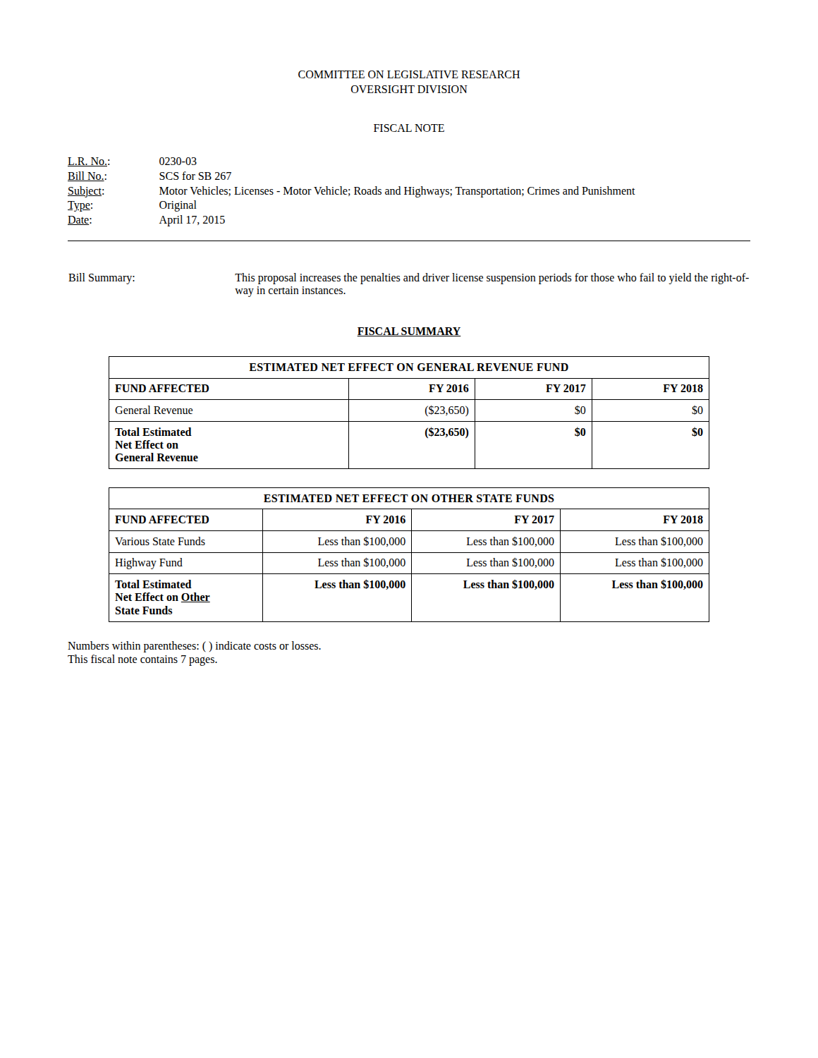COMMITTEE ON LEGISLATIVE RESEARCH
OVERSIGHT DIVISION
FISCAL NOTE
| L.R. No. : | 0230-03 |
| Bill No. : | SCS for SB 267 |
| Subject : | Motor Vehicles; Licenses - Motor Vehicle; Roads and Highways; Transportation; Crimes and Punishment |
| Type : | Original |
| Date : | April 17, 2015 |
| Bill Summary: | This proposal increases the penalties and driver license suspension periods for those who fail to yield the right-of-way in certain instances. |
FISCAL SUMMARY
| ESTIMATED NET EFFECT ON GENERAL REVENUE FUND |
| --- |
| FUND AFFECTED | FY 2016 | FY 2017 | FY 2018 |
| General Revenue | ($23,650) | $0 | $0 |
| Total Estimated Net Effect on General Revenue | ($23,650) | $0 | $0 |
| ESTIMATED NET EFFECT ON OTHER STATE FUNDS |
| --- |
| FUND AFFECTED | FY 2016 | FY 2017 | FY 2018 |
| Various State Funds | Less than $100,000 | Less than $100,000 | Less than $100,000 |
| Highway Fund | Less than $100,000 | Less than $100,000 | Less than $100,000 |
| Total Estimated Net Effect on Other State Funds | Less than $100,000 | Less than $100,000 | Less than $100,000 |
Numbers within parentheses: ( ) indicate costs or losses.
This fiscal note contains 7 pages.